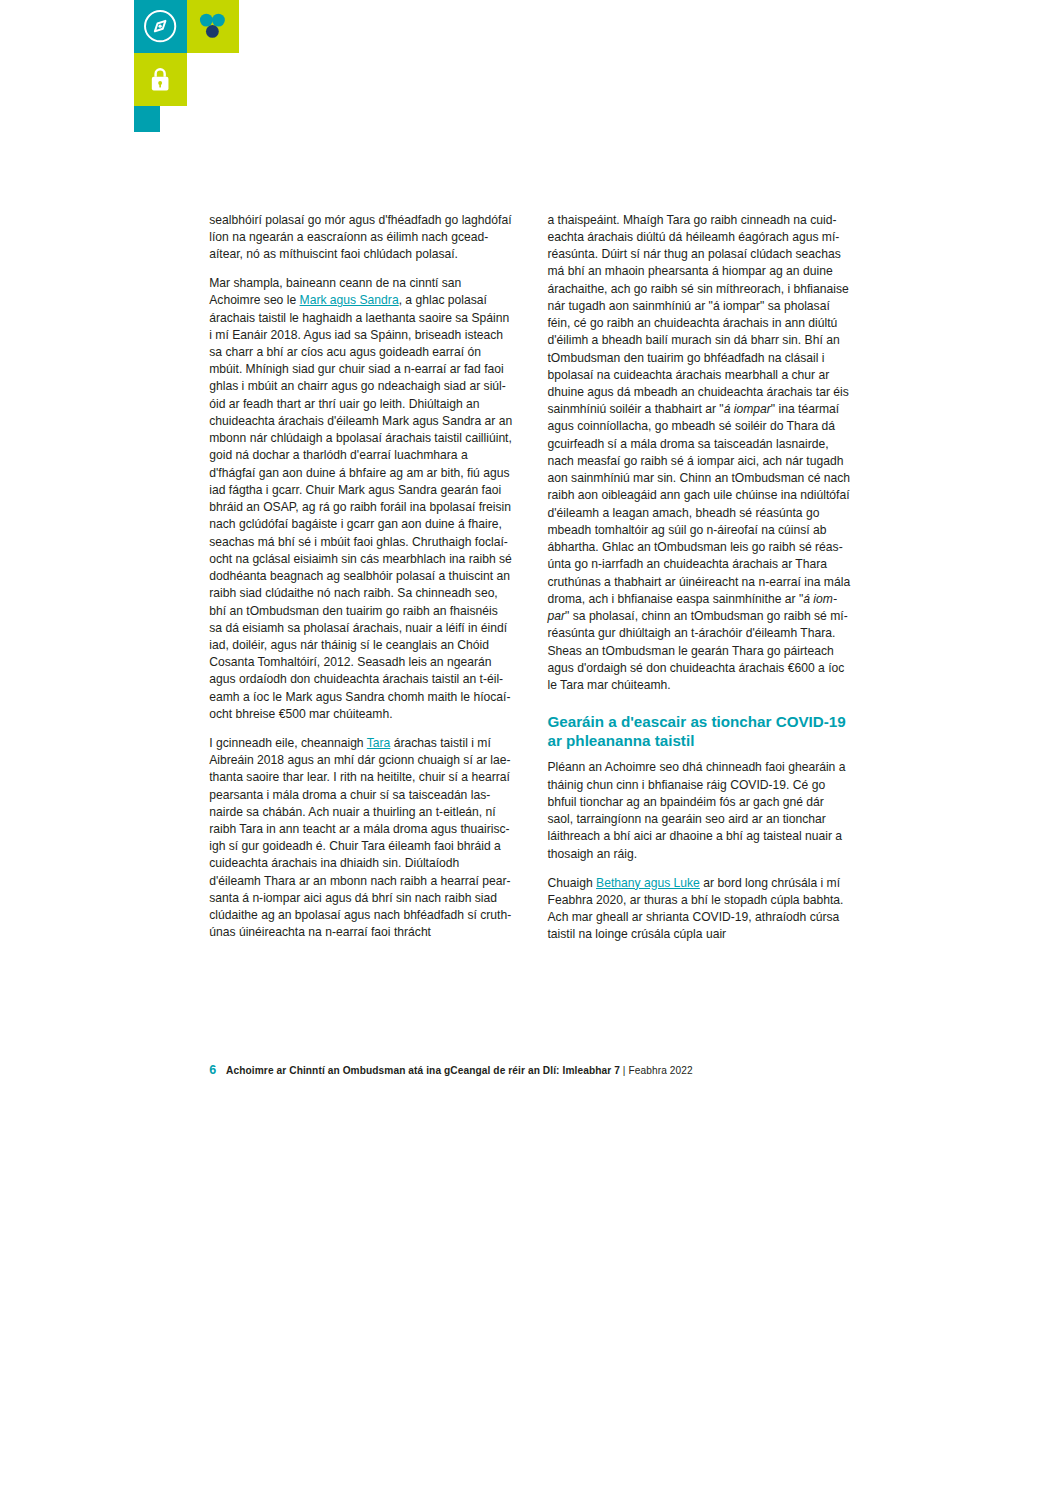sealbhóirí polasaí go mór agus d'fhéadfadh go laghdófaí líon na ngearán a eascraíonn as éilimh nach gceadaítear, nó as míthuiscint faoi chlúdach polasaí.
Mar shampla, baineann ceann de na cinntí san Achoimre seo le Mark agus Sandra, a ghlac polasaí árachais taistil le haghaidh a laethanta saoire sa Spáinn i mí Eanáir 2018. Agus iad sa Spáinn, briseadh isteach sa charr a bhí ar cíos acu agus goideadh earraí ón mbúit. Mhínigh siad gur chuir siad a n-earraí ar fad faoi ghlas i mbúit an chairr agus go ndeachaigh siad ar siúlóid ar feadh thart ar thrí uair go leith. Dhiúltaigh an chuideachta árachais d'éileamh Mark agus Sandra ar an mbonn nár chlúdaigh a bpolasaí árachais taistil cailliúint, goid ná dochar a tharlódh d'earraí luachmhara a d'fhágfaí gan aon duine á bhfaire ag am ar bith, fiú agus iad fágtha i gcarr. Chuir Mark agus Sandra gearán faoi bhráid an OSAP, ag rá go raibh foráil ina bpolasaí freisin nach gclúdófaí bagáiste i gcarr gan aon duine á fhaire, seachas má bhí sé i mbúit faoi ghlas. Chruthaigh foclaíocht na gclásal eisiaimh sin cás mearbhlach ina raibh sé dodhéanta beagnach ag sealbhóir polasaí a thuiscint an raibh siad clúdaithe nó nach raibh. Sa chinneadh seo, bhí an tOmbudsman den tuairim go raibh an fhaisnéis sa dá eisiamh sa pholasaí árachais, nuair a léifí in éindí iad, doiléir, agus nár tháinig sí le ceanglais an Chóid Cosanta Tomhaltóirí, 2012. Seasadh leis an ngearán agus ordaíodh don chuideachta árachais taistil an t-éileamh a íoc le Mark agus Sandra chomh maith le híocaíocht bhreise €500 mar chúiteamh.
I gcinneadh eile, cheannaigh Tara árachas taistil i mí Aibreáin 2018 agus an mhí dár gcionn chuaigh sí ar laethanta saoire thar lear. I rith na heitilte, chuir sí a hearraí pearsanta i mála droma a chuir sí sa taisceadán lasnairde sa chábán. Ach nuair a thuirling an t-eitleán, ní raibh Tara in ann teacht ar a mála droma agus thuairiscigh sí gur goideadh é. Chuir Tara éileamh faoi bhráid a cuideachta árachais ina dhiaidh sin. Diúltaíodh d'éileamh Thara ar an mbonn nach raibh a hearraí pearsanta á n-iompar aici agus dá bhrí sin nach raibh siad clúdaithe ag an bpolasaí agus nach bhféadfadh sí cruthúnas úinéireachta na n-earraí faoi thrácht
a thaispeáint. Mhaígh Tara go raibh cinneadh na cuideachta árachais diúltú dá héileamh éagórach agus míréasúnta. Dúirt sí nár thug an polasaí clúdach seachas má bhí an mhaoin phearsanta á hiompar ag an duine árachaithe, ach go raibh sé sin míthreorach, i bhfianaise nár tugadh aon sainmhíniú ar "á iompar" sa pholasaí féin, cé go raibh an chuideachta árachais in ann diúltú d'éilimh a bheadh bailí murach sin dá bharr sin. Bhí an tOmbudsman den tuairim go bhféadfadh na clásail i bpolasaí na cuideachta árachais mearbhall a chur ar dhuine agus dá mbeadh an chuideachta árachais tar éis sainmhíniú soiléir a thabhairt ar "á iompar" ina téarmaí agus coinníollacha, go mbeadh sé soiléir do Thara dá gcuirfeadh sí a mála droma sa taisceadán lasnairde, nach measfaí go raibh sé á iompar aici, ach nár tugadh aon sainmhíniú mar sin. Chinn an tOmbudsman cé nach raibh aon oibleagáid ann gach uile chúinse ina ndiúltófaí d'éileamh a leagan amach, bheadh sé réasúnta go mbeadh tomhaltóir ag súil go n-áireofaí na cúinsí ab ábhartha. Ghlac an tOmbudsman leis go raibh sé réasúnta go n-iarrfadh an chuideachta árachais ar Thara cruthúnas a thabhairt ar úinéireacht na n-earraí ina mála droma, ach i bhfianaise easpa sainmhínithe ar "á iompar" sa pholasaí, chinn an tOmbudsman go raibh sé míréasúnta gur dhiúltaigh an t-árachóir d'éileamh Thara. Sheas an tOmbudsman le gearán Thara go páirteach agus d'ordaigh sé don chuideachta árachais €600 a íoc le Tara mar chúiteamh.
Gearáin a d'eascair as tionchar COVID-19 ar phleananna taistil
Pléann an Achoimre seo dhá chinneadh faoi ghearáin a tháinig chun cinn i bhfianaise ráig COVID-19. Cé go bhfuil tionchar ag an bpaindéim fós ar gach gné dár saol, tarraingíonn na gearáin seo aird ar an tionchar láithreach a bhí aici ar dhaoine a bhí ag taisteal nuair a thosaigh an ráig.
Chuaigh Bethany agus Luke ar bord long chrúsála i mí Feabhra 2020, ar thuras a bhí le stopadh cúpla babhta. Ach mar gheall ar shrianta COVID-19, athraíodh cúrsa taistil na loinge crúsála cúpla uair
6 Achoimre ar Chinntí an Ombudsman atá ina gCeangal de réir an Dlí: Imleabhar 7 | Feabhra 2022